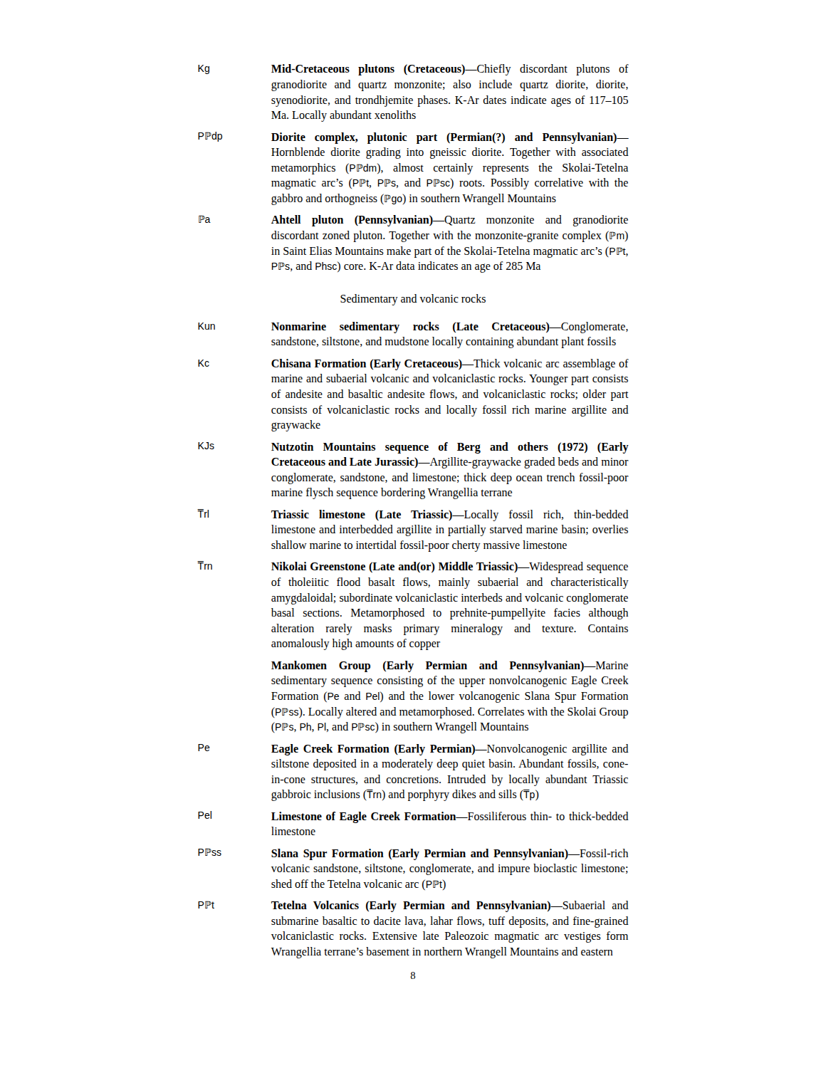Kg
Mid-Cretaceous plutons (Cretaceous)—Chiefly discordant plutons of granodiorite and quartz monzonite; also include quartz diorite, diorite, syenodiorite, and trondhjemite phases. K-Ar dates indicate ages of 117–105 Ma. Locally abundant xenoliths
Pℙdp
Diorite complex, plutonic part (Permian(?) and Pennsylvanian)—Hornblende diorite grading into gneissic diorite. Together with associated metamorphics (Pℙdm), almost certainly represents the Skolai-Tetelna magmatic arc’s (Pℙt, Pℙs, and Pℙsc) roots. Possibly correlative with the gabbro and orthogneiss (ℙgo) in southern Wrangell Mountains
ℙa
Ahtell pluton (Pennsylvanian)—Quartz monzonite and granodiorite discordant zoned pluton. Together with the monzonite-granite complex (ℙm) in Saint Elias Mountains make part of the Skolai-Tetelna magmatic arc’s (Pℙt, Pℙs, and Phsc) core. K-Ar data indicates an age of 285 Ma
Sedimentary and volcanic rocks
Kun
Nonmarine sedimentary rocks (Late Cretaceous)—Conglomerate, sandstone, siltstone, and mudstone locally containing abundant plant fossils
Kc
Chisana Formation (Early Cretaceous)—Thick volcanic arc assemblage of marine and subaerial volcanic and volcaniclastic rocks. Younger part consists of andesite and basaltic andesite flows, and volcaniclastic rocks; older part consists of volcaniclastic rocks and locally fossil rich marine argillite and graywacke
KJs
Nutzotin Mountains sequence of Berg and others (1972) (Early Cretaceous and Late Jurassic)—Argillite-graywacke graded beds and minor conglomerate, sandstone, and limestone; thick deep ocean trench fossil-poor marine flysch sequence bordering Wrangellia terrane
T̅rl
Triassic limestone (Late Triassic)—Locally fossil rich, thin-bedded limestone and interbedded argillite in partially starved marine basin; overlies shallow marine to intertidal fossil-poor cherty massive limestone
T̅rn
Nikolai Greenstone (Late and(or) Middle Triassic)—Widespread sequence of tholeiitic flood basalt flows, mainly subaerial and characteristically amygdaloidal; subordinate volcaniclastic interbeds and volcanic conglomerate basal sections. Metamorphosed to prehnite-pumpellyite facies although alteration rarely masks primary mineralogy and texture. Contains anomalously high amounts of copper
Mankomen Group (Early Permian and Pennsylvanian)—Marine sedimentary sequence consisting of the upper nonvolcanogenic Eagle Creek Formation (Pe and Pel) and the lower volcanogenic Slana Spur Formation (Pℙss). Locally altered and metamorphosed. Correlates with the Skolai Group (Pℙs, Ph, Pl, and Pℙsc) in southern Wrangell Mountains
Pe
Eagle Creek Formation (Early Permian)—Nonvolcanogenic argillite and siltstone deposited in a moderately deep quiet basin. Abundant fossils, cone-in-cone structures, and concretions. Intruded by locally abundant Triassic gabbroic inclusions (T̅rn) and porphyry dikes and sills (T̅p)
Pel
Limestone of Eagle Creek Formation—Fossiliferous thin- to thick-bedded limestone
Pℙss
Slana Spur Formation (Early Permian and Pennsylvanian)—Fossil-rich volcanic sandstone, siltstone, conglomerate, and impure bioclastic limestone; shed off the Tetelna volcanic arc (Pℙt)
Pℙt
Tetelna Volcanics (Early Permian and Pennsylvanian)—Subaerial and submarine basaltic to dacite lava, lahar flows, tuff deposits, and fine-grained volcaniclastic rocks. Extensive late Paleozoic magmatic arc vestiges form Wrangellia terrane’s basement in northern Wrangell Mountains and eastern
8